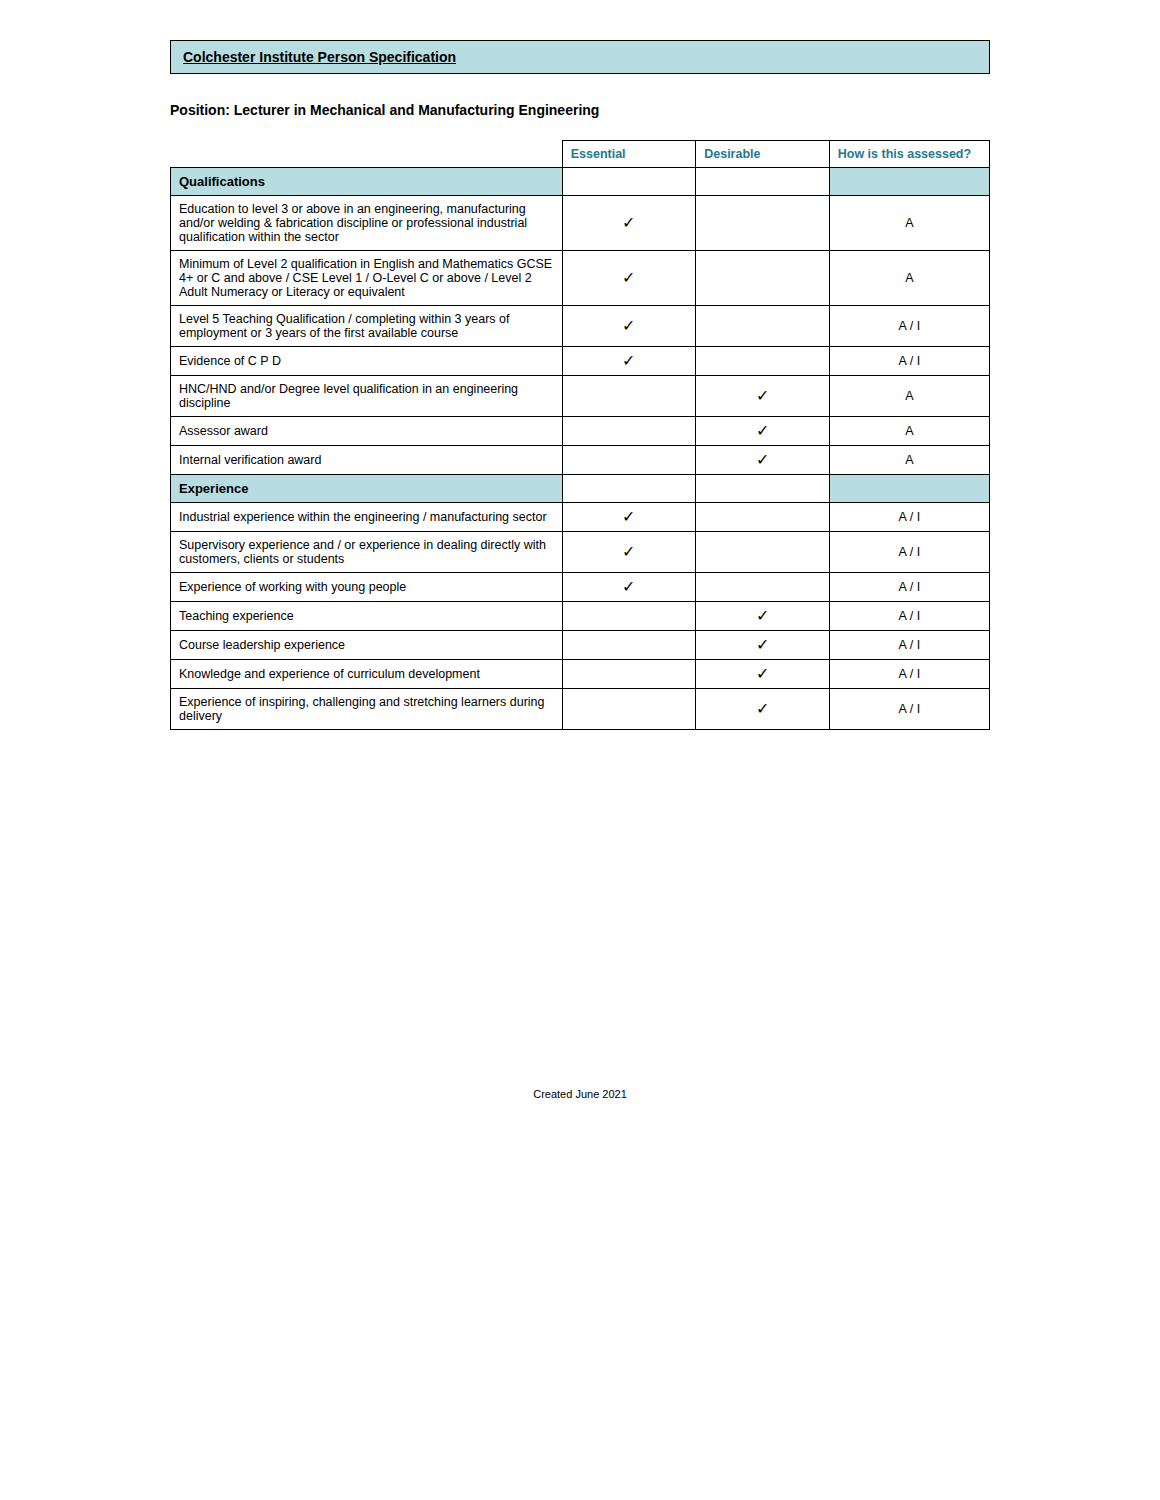Colchester Institute Person Specification
Position: Lecturer in Mechanical and Manufacturing Engineering
| | Essential | Desirable | How is this assessed? |
| --- | --- | --- | --- |
| Qualifications | | | |
| Education to level 3 or above in an engineering, manufacturing and/or welding & fabrication discipline or professional industrial qualification within the sector | ✓ | | A |
| Minimum of Level 2 qualification in English and Mathematics GCSE 4+ or C and above / CSE Level 1 / O-Level C or above / Level 2 Adult Numeracy or Literacy or equivalent | ✓ | | A |
| Level 5 Teaching Qualification / completing within 3 years of employment or 3 years of the first available course | ✓ | | A / I |
| Evidence of C P D | ✓ | | A / I |
| HNC/HND and/or Degree level qualification in an engineering discipline | | ✓ | A |
| Assessor award | | ✓ | A |
| Internal verification award | | ✓ | A |
| Experience | | | |
| Industrial experience within the engineering / manufacturing sector | ✓ | | A / I |
| Supervisory experience and / or experience in dealing directly with customers, clients or students | ✓ | | A / I |
| Experience of working with young people | ✓ | | A / I |
| Teaching experience | | ✓ | A / I |
| Course leadership experience | | ✓ | A / I |
| Knowledge and experience of curriculum development | | ✓ | A / I |
| Experience of inspiring, challenging and stretching learners during delivery | | ✓ | A / I |
Created June 2021